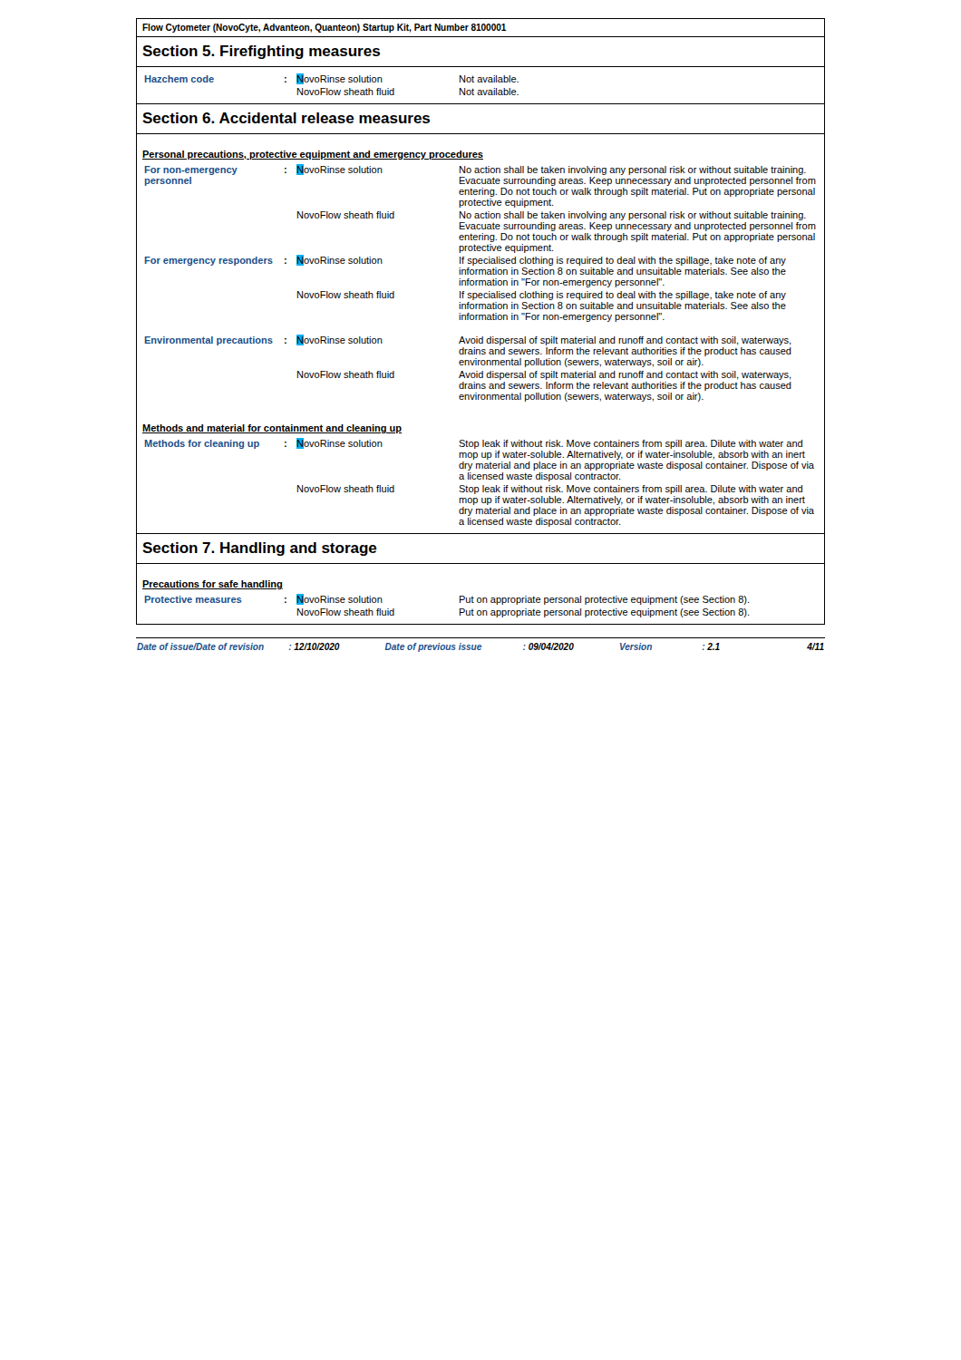Flow Cytometer (NovoCyte, Advanteon, Quanteon) Startup Kit, Part Number 8100001
Section 5. Firefighting measures
| Hazchem code | : | N ovoRinse solution | Not available. |
| | | NovoFlow sheath fluid | Not available. |
Section 6. Accidental release measures
Personal precautions, protective equipment and emergency procedures
| For non-emergency personnel | : | N ovoRinse solution | No action shall be taken involving any personal risk or without suitable training. Evacuate surrounding areas. Keep unnecessary and unprotected personnel from entering. Do not touch or walk through spilt material. Put on appropriate personal protective equipment. |
| | | NovoFlow sheath fluid | No action shall be taken involving any personal risk or without suitable training. Evacuate surrounding areas. Keep unnecessary and unprotected personnel from entering. Do not touch or walk through spilt material. Put on appropriate personal protective equipment. |
| For emergency responders | : | N ovoRinse solution | If specialised clothing is required to deal with the spillage, take note of any information in Section 8 on suitable and unsuitable materials. See also the information in "For non-emergency personnel". |
| | | NovoFlow sheath fluid | If specialised clothing is required to deal with the spillage, take note of any information in Section 8 on suitable and unsuitable materials. See also the information in "For non-emergency personnel". |
| Environmental precautions | : | N ovoRinse solution | Avoid dispersal of spilt material and runoff and contact with soil, waterways, drains and sewers. Inform the relevant authorities if the product has caused environmental pollution (sewers, waterways, soil or air). |
| | | NovoFlow sheath fluid | Avoid dispersal of spilt material and runoff and contact with soil, waterways, drains and sewers. Inform the relevant authorities if the product has caused environmental pollution (sewers, waterways, soil or air). |
Methods and material for containment and cleaning up
| Methods for cleaning up | : | N ovoRinse solution | Stop leak if without risk. Move containers from spill area. Dilute with water and mop up if water-soluble. Alternatively, or if water-insoluble, absorb with an inert dry material and place in an appropriate waste disposal container. Dispose of via a licensed waste disposal contractor. |
| | | NovoFlow sheath fluid | Stop leak if without risk. Move containers from spill area. Dilute with water and mop up if water-soluble. Alternatively, or if water-insoluble, absorb with an inert dry material and place in an appropriate waste disposal container. Dispose of via a licensed waste disposal contractor. |
Section 7. Handling and storage
Precautions for safe handling
| Protective measures | : | N ovoRinse solution | Put on appropriate personal protective equipment (see Section 8). |
| | | NovoFlow sheath fluid | Put on appropriate personal protective equipment (see Section 8). |
| Date of issue/Date of revision | : 12/10/2020 | Date of previous issue | : 09/04/2020 | Version | : 2.1 | 4/11 |